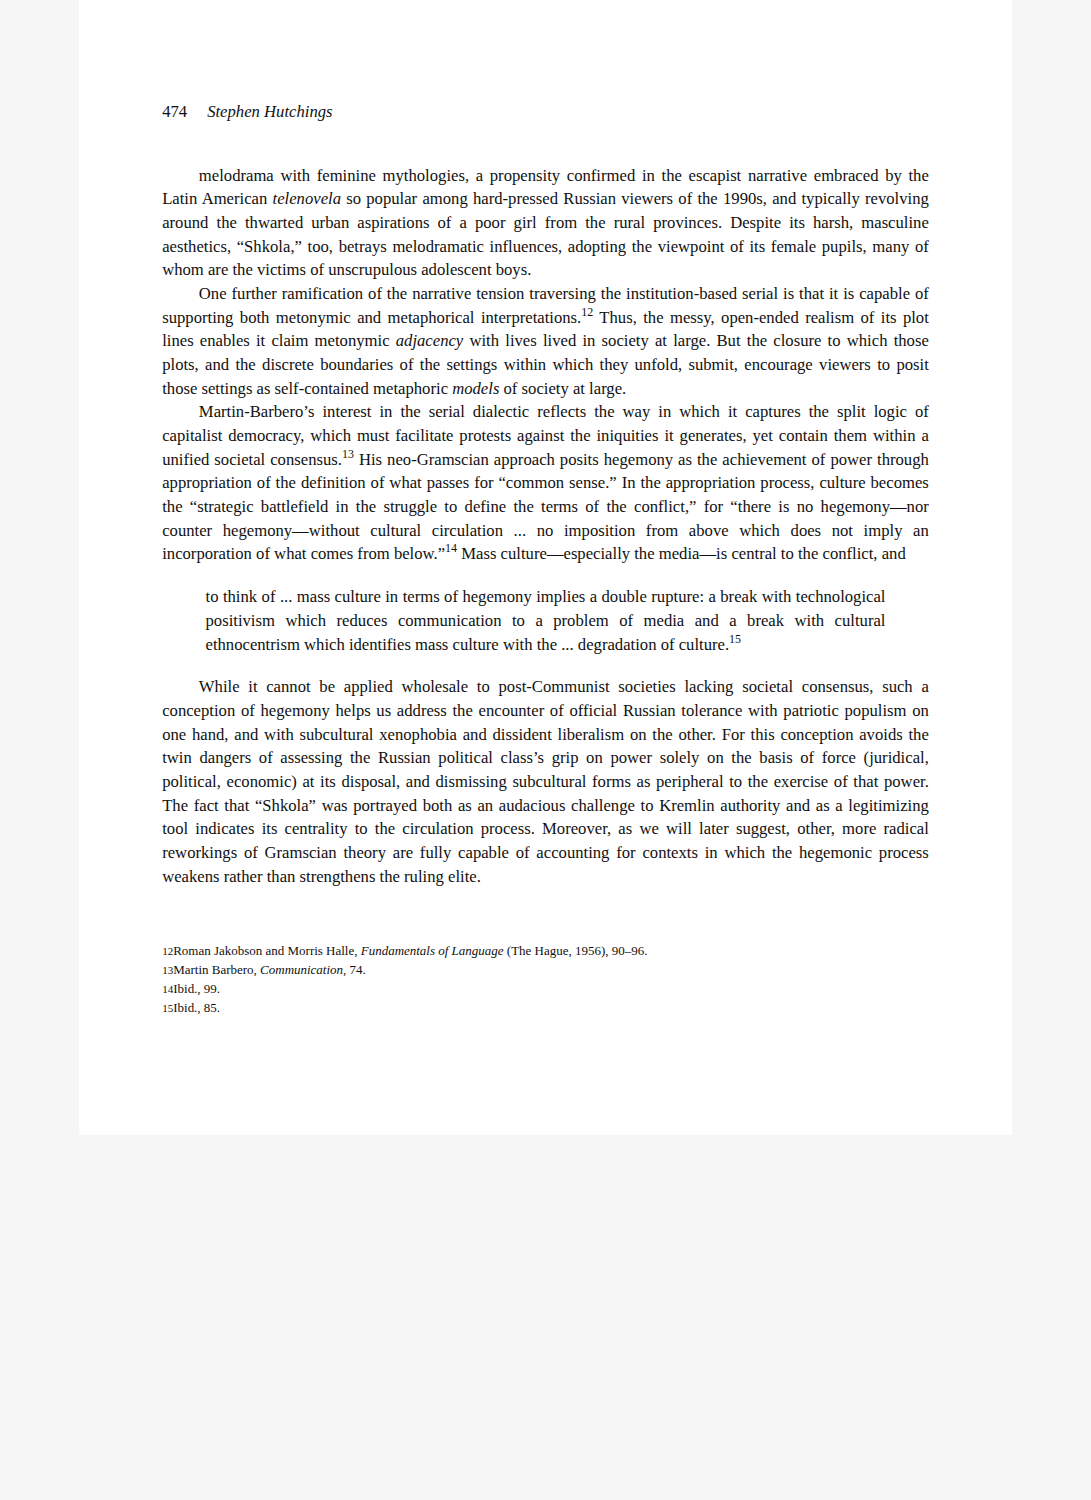474 Stephen Hutchings
melodrama with feminine mythologies, a propensity confirmed in the escapist narrative embraced by the Latin American telenovela so popular among hard-pressed Russian viewers of the 1990s, and typically revolving around the thwarted urban aspirations of a poor girl from the rural provinces. Despite its harsh, masculine aesthetics, “Shkola,” too, betrays melodramatic influences, adopting the viewpoint of its female pupils, many of whom are the victims of unscrupulous adolescent boys.
One further ramification of the narrative tension traversing the institution-based serial is that it is capable of supporting both metonymic and metaphorical interpretations.12 Thus, the messy, open-ended realism of its plot lines enables it claim metonymic adjacency with lives lived in society at large. But the closure to which those plots, and the discrete boundaries of the settings within which they unfold, submit, encourage viewers to posit those settings as self-contained metaphoric models of society at large.
Martin-Barbero’s interest in the serial dialectic reflects the way in which it captures the split logic of capitalist democracy, which must facilitate protests against the iniquities it generates, yet contain them within a unified societal consensus.13 His neo-Gramscian approach posits hegemony as the achievement of power through appropriation of the definition of what passes for “common sense.” In the appropriation process, culture becomes the “strategic battlefield in the struggle to define the terms of the conflict,” for “there is no hegemony—nor counter hegemony—without cultural circulation ... no imposition from above which does not imply an incorporation of what comes from below.”14 Mass culture—especially the media—is central to the conflict, and
to think of ... mass culture in terms of hegemony implies a double rupture: a break with technological positivism which reduces communication to a problem of media and a break with cultural ethnocentrism which identifies mass culture with the ... degradation of culture.15
While it cannot be applied wholesale to post-Communist societies lacking societal consensus, such a conception of hegemony helps us address the encounter of official Russian tolerance with patriotic populism on one hand, and with subcultural xenophobia and dissident liberalism on the other. For this conception avoids the twin dangers of assessing the Russian political class’s grip on power solely on the basis of force (juridical, political, economic) at its disposal, and dismissing subcultural forms as peripheral to the exercise of that power. The fact that “Shkola” was portrayed both as an audacious challenge to Kremlin authority and as a legitimizing tool indicates its centrality to the circulation process. Moreover, as we will later suggest, other, more radical reworkings of Gramscian theory are fully capable of accounting for contexts in which the hegemonic process weakens rather than strengthens the ruling elite.
12Roman Jakobson and Morris Halle, Fundamentals of Language (The Hague, 1956), 90–96.
13Martin Barbero, Communication, 74.
14Ibid., 99.
15Ibid., 85.